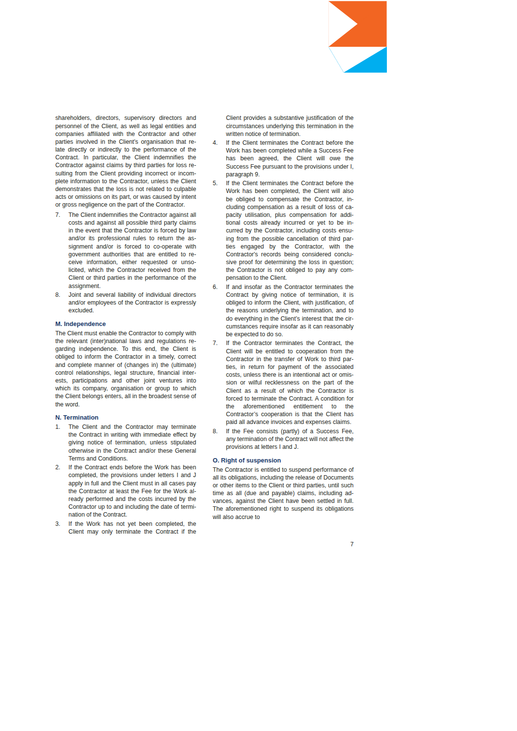shareholders, directors, supervisory directors and personnel of the Client, as well as legal entities and companies affiliated with the Contractor and other parties involved in the Client's organisation that relate directly or indirectly to the performance of the Contract. In particular, the Client indemnifies the Contractor against claims by third parties for loss resulting from the Client providing incorrect or incomplete information to the Contractor, unless the Client demonstrates that the loss is not related to culpable acts or omissions on its part, or was caused by intent or gross negligence on the part of the Contractor.
The Client indemnifies the Contractor against all costs and against all possible third party claims in the event that the Contractor is forced by law and/or its professional rules to return the assignment and/or is forced to co-operate with government authorities that are entitled to receive information, either requested or unsolicited, which the Contractor received from the Client or third parties in the performance of the assignment.
Joint and several liability of individual directors and/or employees of the Contractor is expressly excluded.
M. Independence
The Client must enable the Contractor to comply with the relevant (inter)national laws and regulations regarding independence. To this end, the Client is obliged to inform the Contractor in a timely, correct and complete manner of (changes in) the (ultimate) control relationships, legal structure, financial interests, participations and other joint ventures into which its company, organisation or group to which the Client belongs enters, all in the broadest sense of the word.
N. Termination
The Client and the Contractor may terminate the Contract in writing with immediate effect by giving notice of termination, unless stipulated otherwise in the Contract and/or these General Terms and Conditions.
If the Contract ends before the Work has been completed, the provisions under letters I and J apply in full and the Client must in all cases pay the Contractor at least the Fee for the Work already performed and the costs incurred by the Contractor up to and including the date of termination of the Contract.
If the Work has not yet been completed, the Client may only terminate the Contract if the Client provides a substantive justification of the circumstances underlying this termination in the written notice of termination.
If the Client terminates the Contract before the Work has been completed while a Success Fee has been agreed, the Client will owe the Success Fee pursuant to the provisions under I, paragraph 9.
If the Client terminates the Contract before the Work has been completed, the Client will also be obliged to compensate the Contractor, including compensation as a result of loss of capacity utilisation, plus compensation for additional costs already incurred or yet to be incurred by the Contractor, including costs ensuing from the possible cancellation of third parties engaged by the Contractor, with the Contractor's records being considered conclusive proof for determining the loss in question; the Contractor is not obliged to pay any compensation to the Client.
If and insofar as the Contractor terminates the Contract by giving notice of termination, it is obliged to inform the Client, with justification, of the reasons underlying the termination, and to do everything in the Client’s interest that the circumstances require insofar as it can reasonably be expected to do so.
If the Contractor terminates the Contract, the Client will be entitled to cooperation from the Contractor in the transfer of Work to third parties, in return for payment of the associated costs, unless there is an intentional act or omission or wilful recklessness on the part of the Client as a result of which the Contractor is forced to terminate the Contract. A condition for the aforementioned entitlement to the Contractor’s cooperation is that the Client has paid all advance invoices and expenses claims.
If the Fee consists (partly) of a Success Fee, any termination of the Contract will not affect the provisions at letters I and J.
O. Right of suspension
The Contractor is entitled to suspend performance of all its obligations, including the release of Documents or other items to the Client or third parties, until such time as all (due and payable) claims, including advances, against the Client have been settled in full. The aforementioned right to suspend its obligations will also accrue to
7